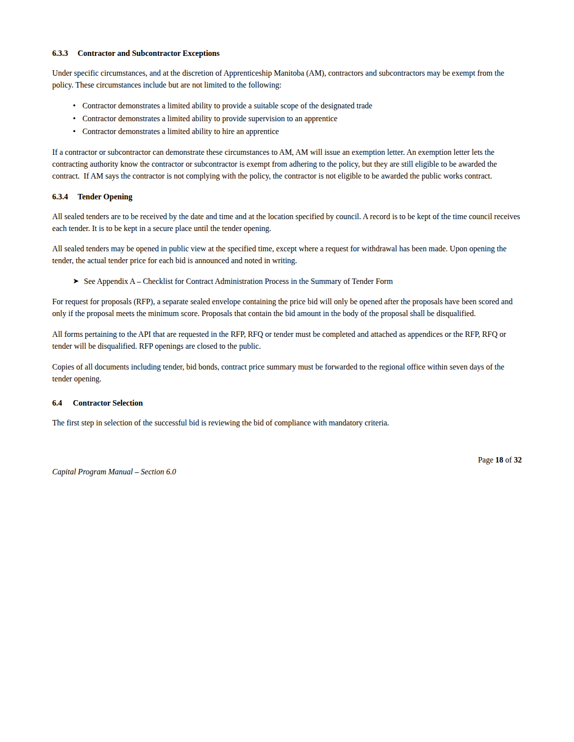6.3.3 Contractor and Subcontractor Exceptions
Under specific circumstances, and at the discretion of Apprenticeship Manitoba (AM), contractors and subcontractors may be exempt from the policy. These circumstances include but are not limited to the following:
Contractor demonstrates a limited ability to provide a suitable scope of the designated trade
Contractor demonstrates a limited ability to provide supervision to an apprentice
Contractor demonstrates a limited ability to hire an apprentice
If a contractor or subcontractor can demonstrate these circumstances to AM, AM will issue an exemption letter. An exemption letter lets the contracting authority know the contractor or subcontractor is exempt from adhering to the policy, but they are still eligible to be awarded the contract. If AM says the contractor is not complying with the policy, the contractor is not eligible to be awarded the public works contract.
6.3.4 Tender Opening
All sealed tenders are to be received by the date and time and at the location specified by council. A record is to be kept of the time council receives each tender. It is to be kept in a secure place until the tender opening.
All sealed tenders may be opened in public view at the specified time, except where a request for withdrawal has been made. Upon opening the tender, the actual tender price for each bid is announced and noted in writing.
See Appendix A – Checklist for Contract Administration Process in the Summary of Tender Form
For request for proposals (RFP), a separate sealed envelope containing the price bid will only be opened after the proposals have been scored and only if the proposal meets the minimum score. Proposals that contain the bid amount in the body of the proposal shall be disqualified.
All forms pertaining to the API that are requested in the RFP, RFQ or tender must be completed and attached as appendices or the RFP, RFQ or tender will be disqualified. RFP openings are closed to the public.
Copies of all documents including tender, bid bonds, contract price summary must be forwarded to the regional office within seven days of the tender opening.
6.4 Contractor Selection
The first step in selection of the successful bid is reviewing the bid of compliance with mandatory criteria.
Page 18 of 32
Capital Program Manual – Section 6.0